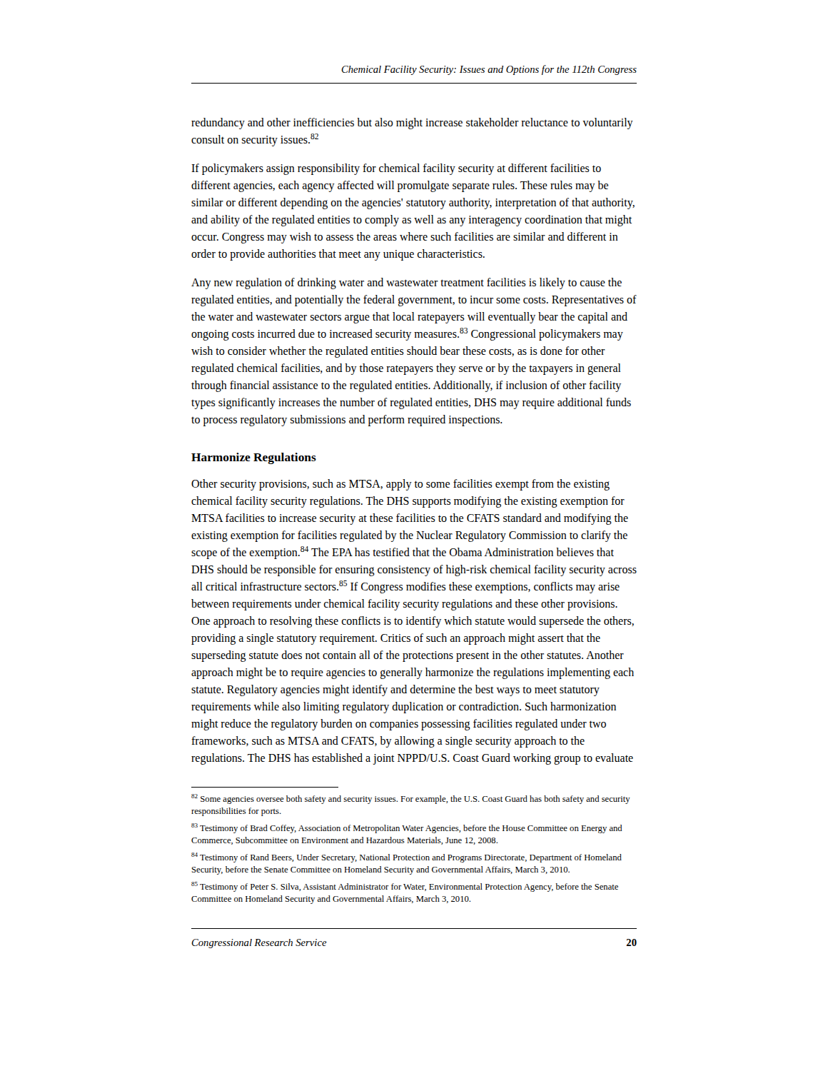Chemical Facility Security: Issues and Options for the 112th Congress
redundancy and other inefficiencies but also might increase stakeholder reluctance to voluntarily consult on security issues.82
If policymakers assign responsibility for chemical facility security at different facilities to different agencies, each agency affected will promulgate separate rules. These rules may be similar or different depending on the agencies' statutory authority, interpretation of that authority, and ability of the regulated entities to comply as well as any interagency coordination that might occur. Congress may wish to assess the areas where such facilities are similar and different in order to provide authorities that meet any unique characteristics.
Any new regulation of drinking water and wastewater treatment facilities is likely to cause the regulated entities, and potentially the federal government, to incur some costs. Representatives of the water and wastewater sectors argue that local ratepayers will eventually bear the capital and ongoing costs incurred due to increased security measures.83 Congressional policymakers may wish to consider whether the regulated entities should bear these costs, as is done for other regulated chemical facilities, and by those ratepayers they serve or by the taxpayers in general through financial assistance to the regulated entities. Additionally, if inclusion of other facility types significantly increases the number of regulated entities, DHS may require additional funds to process regulatory submissions and perform required inspections.
Harmonize Regulations
Other security provisions, such as MTSA, apply to some facilities exempt from the existing chemical facility security regulations. The DHS supports modifying the existing exemption for MTSA facilities to increase security at these facilities to the CFATS standard and modifying the existing exemption for facilities regulated by the Nuclear Regulatory Commission to clarify the scope of the exemption.84 The EPA has testified that the Obama Administration believes that DHS should be responsible for ensuring consistency of high-risk chemical facility security across all critical infrastructure sectors.85 If Congress modifies these exemptions, conflicts may arise between requirements under chemical facility security regulations and these other provisions. One approach to resolving these conflicts is to identify which statute would supersede the others, providing a single statutory requirement. Critics of such an approach might assert that the superseding statute does not contain all of the protections present in the other statutes. Another approach might be to require agencies to generally harmonize the regulations implementing each statute. Regulatory agencies might identify and determine the best ways to meet statutory requirements while also limiting regulatory duplication or contradiction. Such harmonization might reduce the regulatory burden on companies possessing facilities regulated under two frameworks, such as MTSA and CFATS, by allowing a single security approach to the regulations. The DHS has established a joint NPPD/U.S. Coast Guard working group to evaluate
82 Some agencies oversee both safety and security issues. For example, the U.S. Coast Guard has both safety and security responsibilities for ports.
83 Testimony of Brad Coffey, Association of Metropolitan Water Agencies, before the House Committee on Energy and Commerce, Subcommittee on Environment and Hazardous Materials, June 12, 2008.
84 Testimony of Rand Beers, Under Secretary, National Protection and Programs Directorate, Department of Homeland Security, before the Senate Committee on Homeland Security and Governmental Affairs, March 3, 2010.
85 Testimony of Peter S. Silva, Assistant Administrator for Water, Environmental Protection Agency, before the Senate Committee on Homeland Security and Governmental Affairs, March 3, 2010.
Congressional Research Service 20